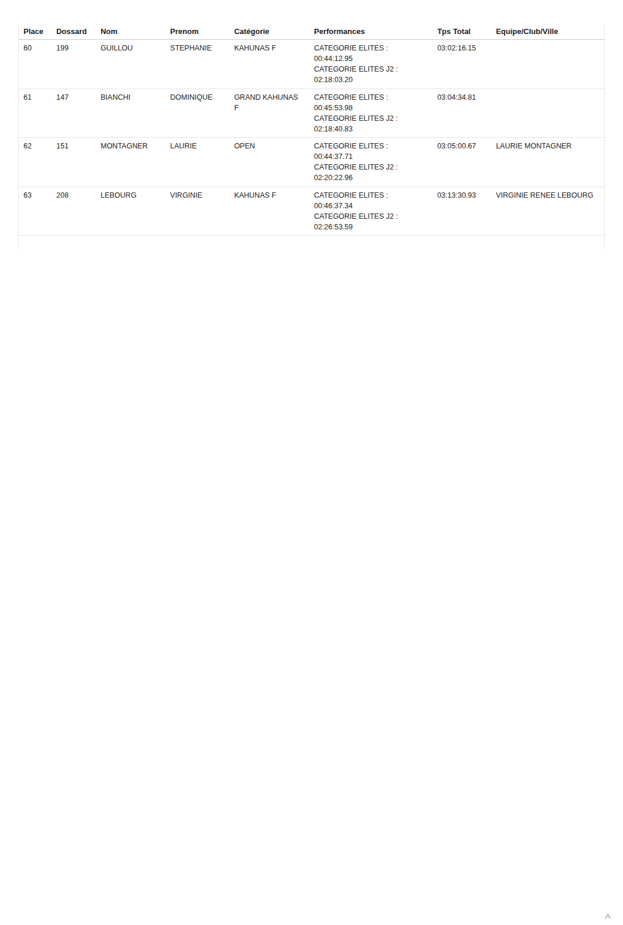| Place | Dossard | Nom | Prenom | Catégorie | Performances | Tps Total | Equipe/Club/Ville |
| --- | --- | --- | --- | --- | --- | --- | --- |
| 60 | 199 | GUILLOU | STEPHANIE | KAHUNAS F | CATEGORIE ELITES : 00:44:12.95 CATEGORIE ELITES J2 : 02:18:03.20 | 03:02:16.15 | |
| 61 | 147 | BIANCHI | DOMINIQUE | GRAND KAHUNAS F | CATEGORIE ELITES : 00:45:53.98 CATEGORIE ELITES J2 : 02:18:40.83 | 03:04:34.81 | |
| 62 | 151 | MONTAGNER | LAURIE | OPEN | CATEGORIE ELITES : 00:44:37.71 CATEGORIE ELITES J2 : 02:20:22.96 | 03:05:00.67 | LAURIE MONTAGNER |
| 63 | 208 | LEBOURG | VIRGINIE | KAHUNAS F | CATEGORIE ELITES : 00:46:37.34 CATEGORIE ELITES J2 : 02:26:53.59 | 03:13:30.93 | VIRGINIE RENEE LEBOURG |
^